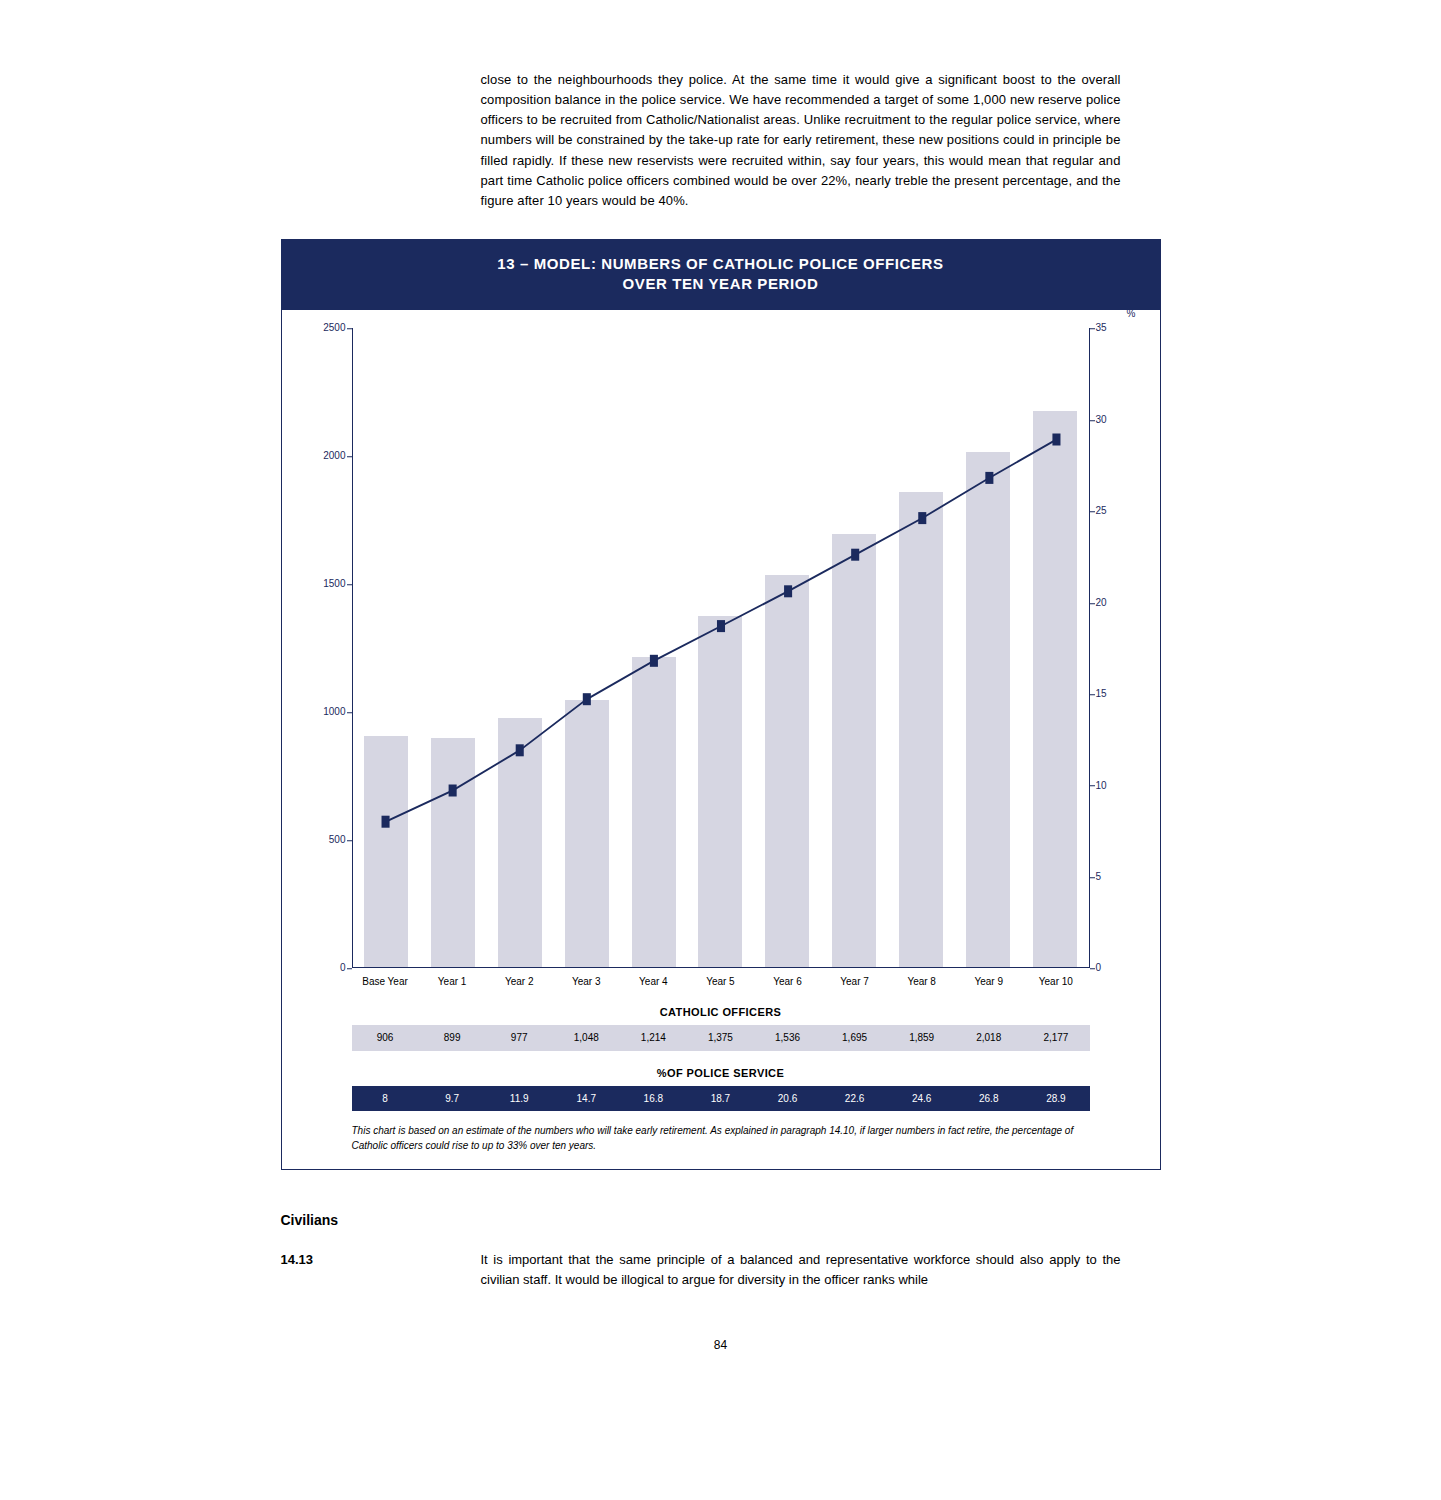close to the neighbourhoods they police. At the same time it would give a significant boost to the overall composition balance in the police service. We have recommended a target of some 1,000 new reserve police officers to be recruited from Catholic/Nationalist areas. Unlike recruitment to the regular police service, where numbers will be constrained by the take-up rate for early retirement, these new positions could in principle be filled rapidly. If these new reservists were recruited within, say four years, this would mean that regular and part time Catholic police officers combined would be over 22%, nearly treble the present percentage, and the figure after 10 years would be 40%.
13 – MODEL: NUMBERS OF CATHOLIC POLICE OFFICERS
OVER TEN YEAR PERIOD
2500
2000
1500
1000
500
0
%
35
30
25
20
15
10
5
0
Base Year Year 1 Year 2 Year 3 Year 4 Year 5 Year 6 Year 7 Year 8 Year 9 Year 10
CATHOLIC OFFICERS
| 906 | 899 | 977 | 1,048 | 1,214 | 1,375 | 1,536 | 1,695 | 1,859 | 2,018 | 2,177 |
%OF POLICE SERVICE
| 8 | 9.7 | 11.9 | 14.7 | 16.8 | 18.7 | 20.6 | 22.6 | 24.6 | 26.8 | 28.9 |
This chart is based on an estimate of the numbers who will take early retirement. As explained in paragraph 14.10, if larger numbers in fact retire, the percentage of Catholic officers could rise to up to 33% over ten years.
Civilians
14.13
It is important that the same principle of a balanced and representative workforce should also apply to the civilian staff. It would be illogical to argue for diversity in the officer ranks while
84